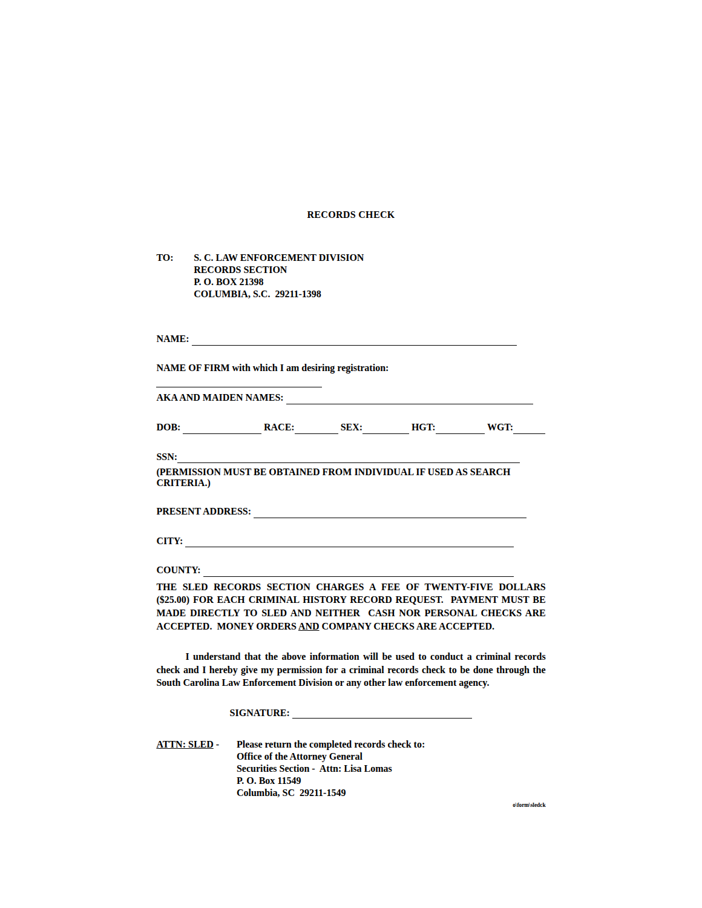RECORDS CHECK
| TO: | S. C. LAW ENFORCEMENT DIVISION RECORDS SECTION P. O. BOX 21398 COLUMBIA, S.C. 29211-1398 |
NAME:
NAME OF FIRM with which I am desiring registration:
AKA AND MAIDEN NAMES:
DOB: RACE: SEX: HGT: WGT:
SSN:
(PERMISSION MUST BE OBTAINED FROM INDIVIDUAL IF USED AS SEARCH CRITERIA.)
PRESENT ADDRESS:
CITY:
COUNTY:
THE SLED RECORDS SECTION CHARGES A FEE OF TWENTY-FIVE DOLLARS ($25.00) FOR EACH CRIMINAL HISTORY RECORD REQUEST. PAYMENT MUST BE MADE DIRECTLY TO SLED AND NEITHER CASH NOR PERSONAL CHECKS ARE ACCEPTED. MONEY ORDERS AND COMPANY CHECKS ARE ACCEPTED.
I understand that the above information will be used to conduct a criminal records check and I hereby give my permission for a criminal records check to be done through the South Carolina Law Enforcement Division or any other law enforcement agency.
SIGNATURE:
| ATTN: SLED - | Please return the completed records check to: Office of the Attorney General Securities Section - Attn: Lisa Lomas P. O. Box 11549 Columbia, SC 29211-1549 |
o\form\sledck